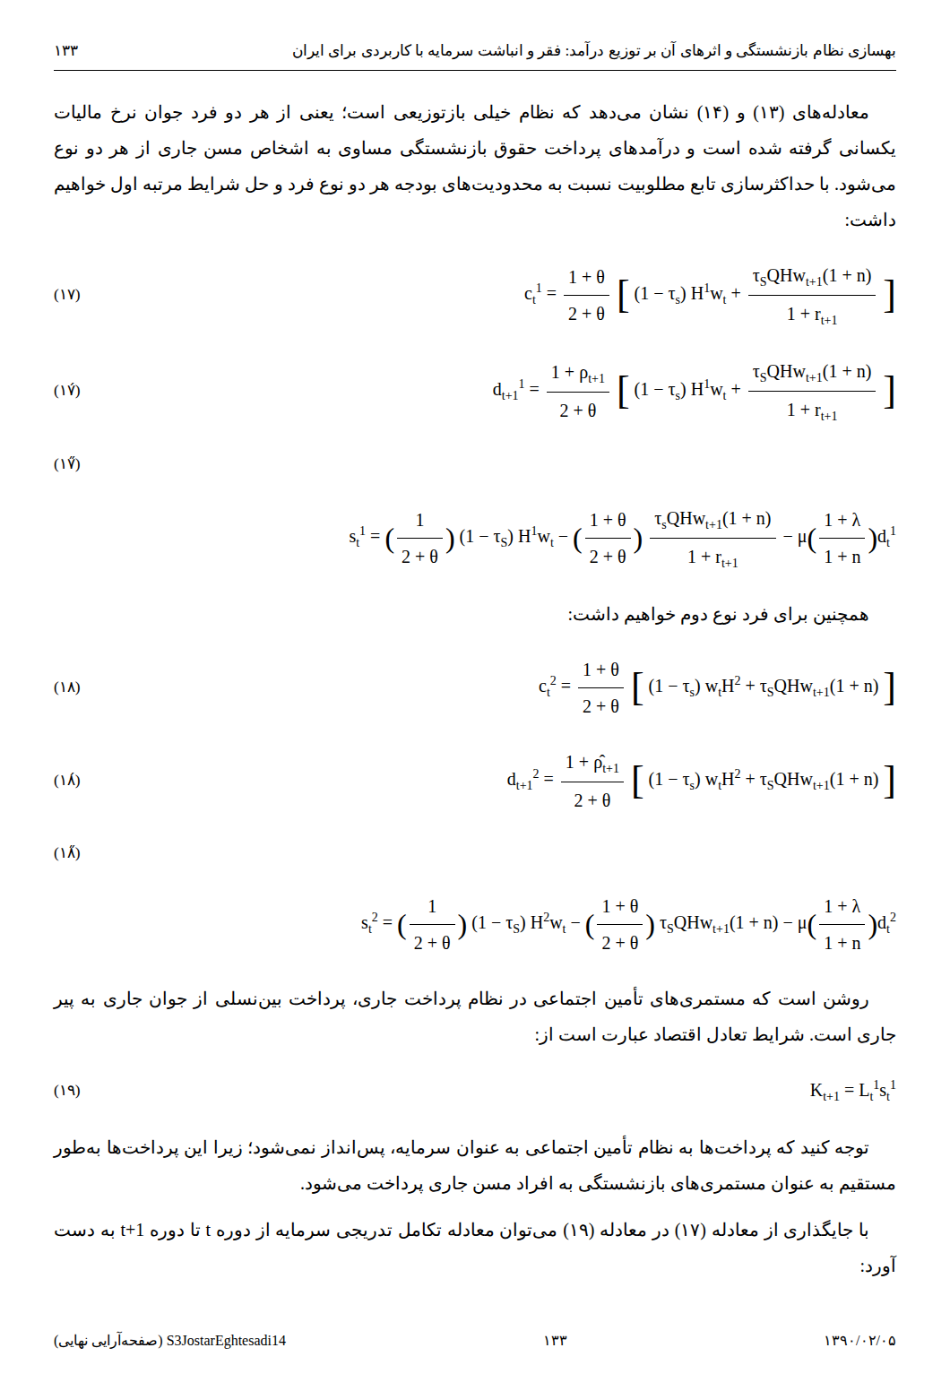بهسازی نظام بازنشستگی و اثرهای آن بر توزیع درآمد: فقر و انباشت سرمایه با کاربردی برای ایران
۱۳۳
معادله‌های (۱۳) و (۱۴) نشان می‌دهد که نظام خیلی بازتوزیعی است؛ یعنی از هر دو فرد جوان نرخ مالیات یکسانی گرفته شده است و درآمدهای پرداخت حقوق بازنشستگی مساوی به اشخاص مسن جاری از هر دو نوع می‌شود. با حداکثرسازی تابع مطلوبیت نسبت به محدودیت‌های بودجه هر دو نوع فرد و حل شرایط مرتبه اول خواهیم داشت:
ct1 = 1 + θ 2 + θ [ (1 − τs) H1wt + τSQHwt+1(1 + n) 1 + rt+1 ]
(۱۷)
dt+11 = 1 + ρt+12 + θ [ (1 − τs) H1wt + τSQHwt+1(1 + n) 1 + rt+1 ]
(۱۷́)
(۱۷̋)
st1 = (12 + θ) (1 − τS) H1wt − (1 + θ 2 + θ) τsQHwt+1(1 + n) 1 + rt+1 − μ(1 + λ 1 + n) dt1
همچنین برای فرد نوع دوم خواهیم داشت:
ct2 = 1 + θ 2 + θ [ (1 − τs) wtH2 + τSQHwt+1(1 + n) ]
(۱۸)
dt+12 = 1 + ρ̂t+12 + θ [ (1 − τs) wtH2 + τSQHwt+1(1 + n) ]
(۱۸́)
(۱۸̋)
st2 = (12 + θ) (1 − τS) H2wt − (1 + θ 2 + θ) τSQHwt+1(1 + n) − μ(1 + λ 1 + n) dt2
روشن است که مستمری‌های تأمین اجتماعی در نظام پرداخت جاری، پرداخت بین‌نسلی از جوان جاری به پیر جاری است. شرایط تعادل اقتصاد عبارت است از:
Kt+1 = Lt1st1
(۱۹)
توجه کنید که پرداخت‌ها به نظام تأمین اجتماعی به عنوان سرمایه، پس‌انداز نمی‌شود؛ زیرا این پرداخت‌ها به‌طور مستقیم به عنوان مستمری‌های بازنشستگی به افراد مسن جاری پرداخت می‌شود.
با جایگذاری از معادله (۱۷) در معادله (۱۹) می‌توان معادله تکامل تدریجی سرمایه از دوره t تا دوره t+1 به دست آورد:
۱۳۹۰/۰۲/۰۵
۱۳۳
S3JostarEghtesadi14 (صفحه‌آرایی نهایی)